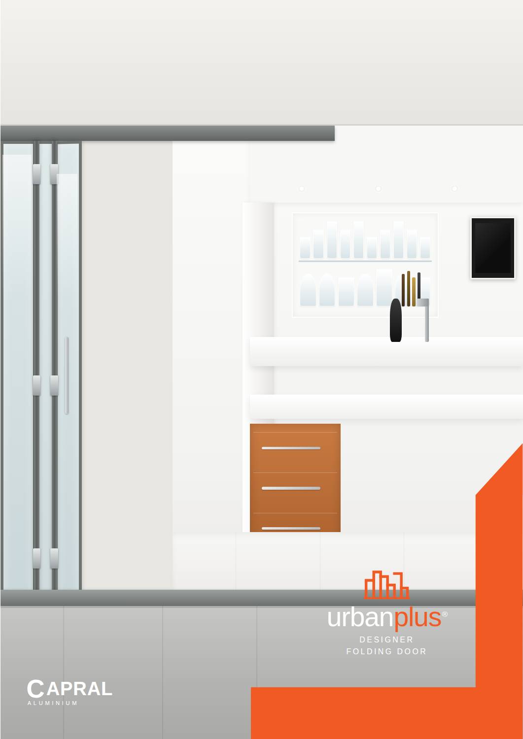Urbanplus Designer Folding Door — Capral Aluminium
urban plus®
Designer
Folding Door
CAPRAL
ALUMINIUM